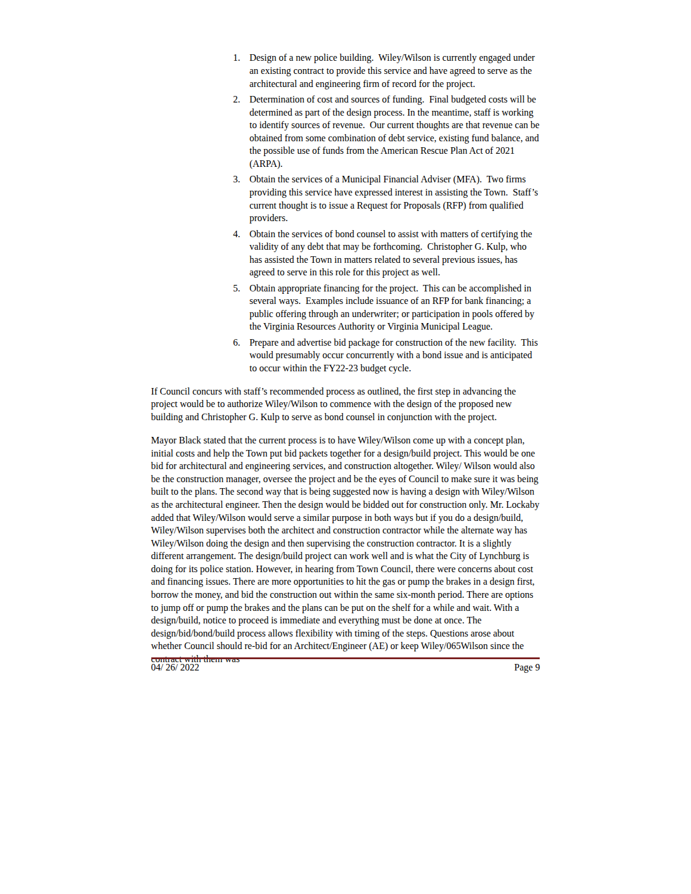Design of a new police building. Wiley/Wilson is currently engaged under an existing contract to provide this service and have agreed to serve as the architectural and engineering firm of record for the project.
Determination of cost and sources of funding. Final budgeted costs will be determined as part of the design process. In the meantime, staff is working to identify sources of revenue. Our current thoughts are that revenue can be obtained from some combination of debt service, existing fund balance, and the possible use of funds from the American Rescue Plan Act of 2021 (ARPA).
Obtain the services of a Municipal Financial Adviser (MFA). Two firms providing this service have expressed interest in assisting the Town. Staff’s current thought is to issue a Request for Proposals (RFP) from qualified providers.
Obtain the services of bond counsel to assist with matters of certifying the validity of any debt that may be forthcoming. Christopher G. Kulp, who has assisted the Town in matters related to several previous issues, has agreed to serve in this role for this project as well.
Obtain appropriate financing for the project. This can be accomplished in several ways. Examples include issuance of an RFP for bank financing; a public offering through an underwriter; or participation in pools offered by the Virginia Resources Authority or Virginia Municipal League.
Prepare and advertise bid package for construction of the new facility. This would presumably occur concurrently with a bond issue and is anticipated to occur within the FY22-23 budget cycle.
If Council concurs with staff’s recommended process as outlined, the first step in advancing the project would be to authorize Wiley/Wilson to commence with the design of the proposed new building and Christopher G. Kulp to serve as bond counsel in conjunction with the project.
Mayor Black stated that the current process is to have Wiley/Wilson come up with a concept plan, initial costs and help the Town put bid packets together for a design/build project. This would be one bid for architectural and engineering services, and construction altogether. Wiley/ Wilson would also be the construction manager, oversee the project and be the eyes of Council to make sure it was being built to the plans. The second way that is being suggested now is having a design with Wiley/Wilson as the architectural engineer. Then the design would be bidded out for construction only. Mr. Lockaby added that Wiley/Wilson would serve a similar purpose in both ways but if you do a design/build, Wiley/Wilson supervises both the architect and construction contractor while the alternate way has Wiley/Wilson doing the design and then supervising the construction contractor. It is a slightly different arrangement. The design/build project can work well and is what the City of Lynchburg is doing for its police station. However, in hearing from Town Council, there were concerns about cost and financing issues. There are more opportunities to hit the gas or pump the brakes in a design first, borrow the money, and bid the construction out within the same six-month period. There are options to jump off or pump the brakes and the plans can be put on the shelf for a while and wait. With a design/build, notice to proceed is immediate and everything must be done at once. The design/bid/bond/build process allows flexibility with timing of the steps. Questions arose about whether Council should re-bid for an Architect/Engineer (AE) or keep Wiley/065Wilson since the contract with them was
04/ 26/ 2022 Page 9